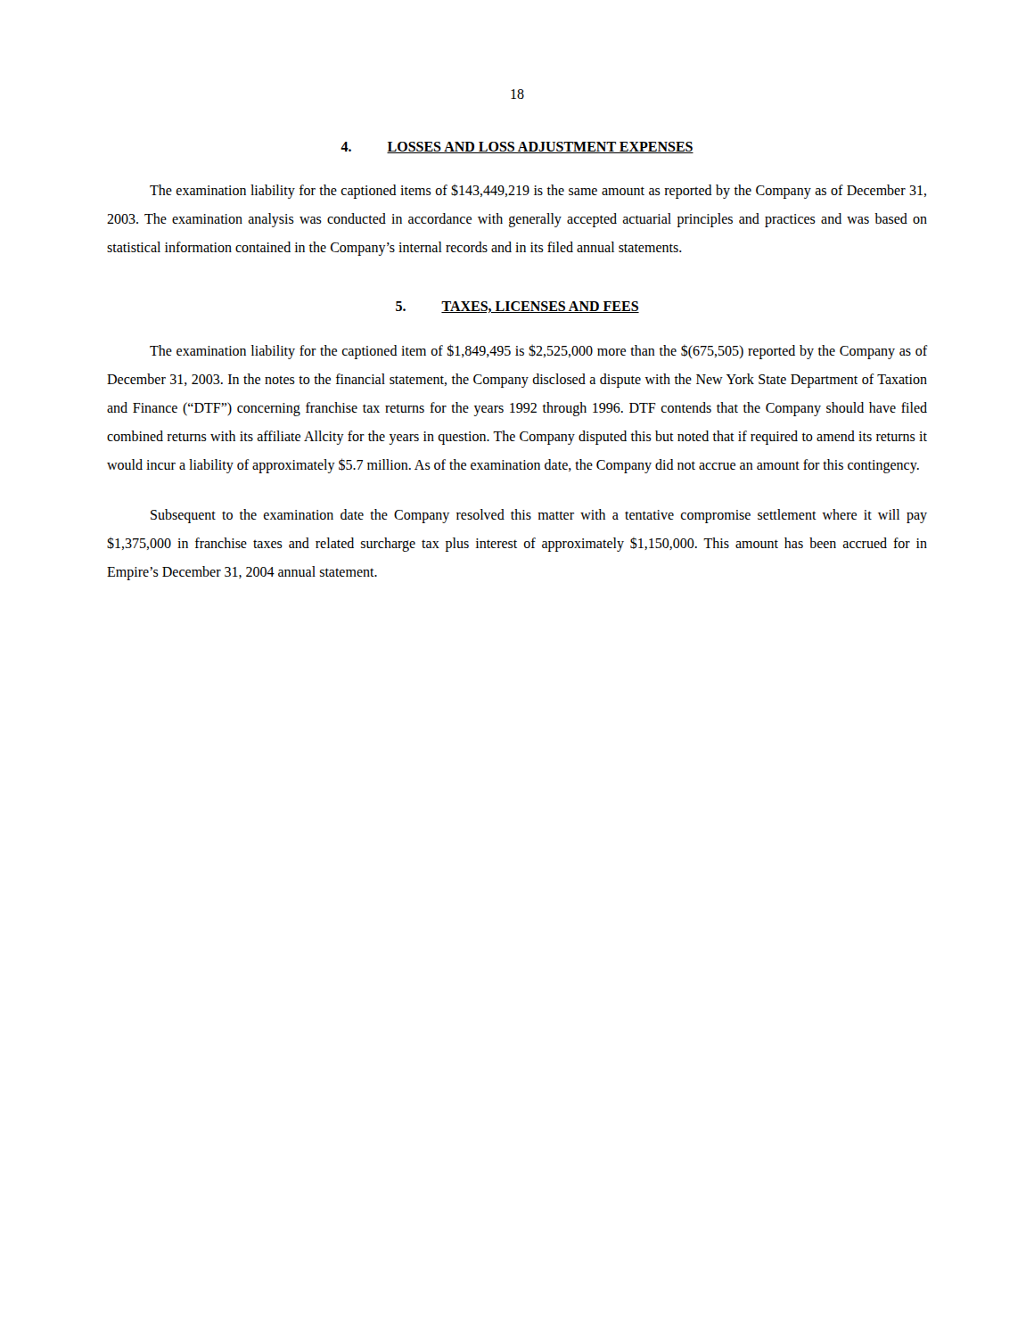18
4. LOSSES AND LOSS ADJUSTMENT EXPENSES
The examination liability for the captioned items of $143,449,219 is the same amount as reported by the Company as of December 31, 2003. The examination analysis was conducted in accordance with generally accepted actuarial principles and practices and was based on statistical information contained in the Company’s internal records and in its filed annual statements.
5. TAXES, LICENSES AND FEES
The examination liability for the captioned item of $1,849,495 is $2,525,000 more than the $(675,505) reported by the Company as of December 31, 2003. In the notes to the financial statement, the Company disclosed a dispute with the New York State Department of Taxation and Finance (“DTF”) concerning franchise tax returns for the years 1992 through 1996. DTF contends that the Company should have filed combined returns with its affiliate Allcity for the years in question. The Company disputed this but noted that if required to amend its returns it would incur a liability of approximately $5.7 million. As of the examination date, the Company did not accrue an amount for this contingency.
Subsequent to the examination date the Company resolved this matter with a tentative compromise settlement where it will pay $1,375,000 in franchise taxes and related surcharge tax plus interest of approximately $1,150,000. This amount has been accrued for in Empire’s December 31, 2004 annual statement.